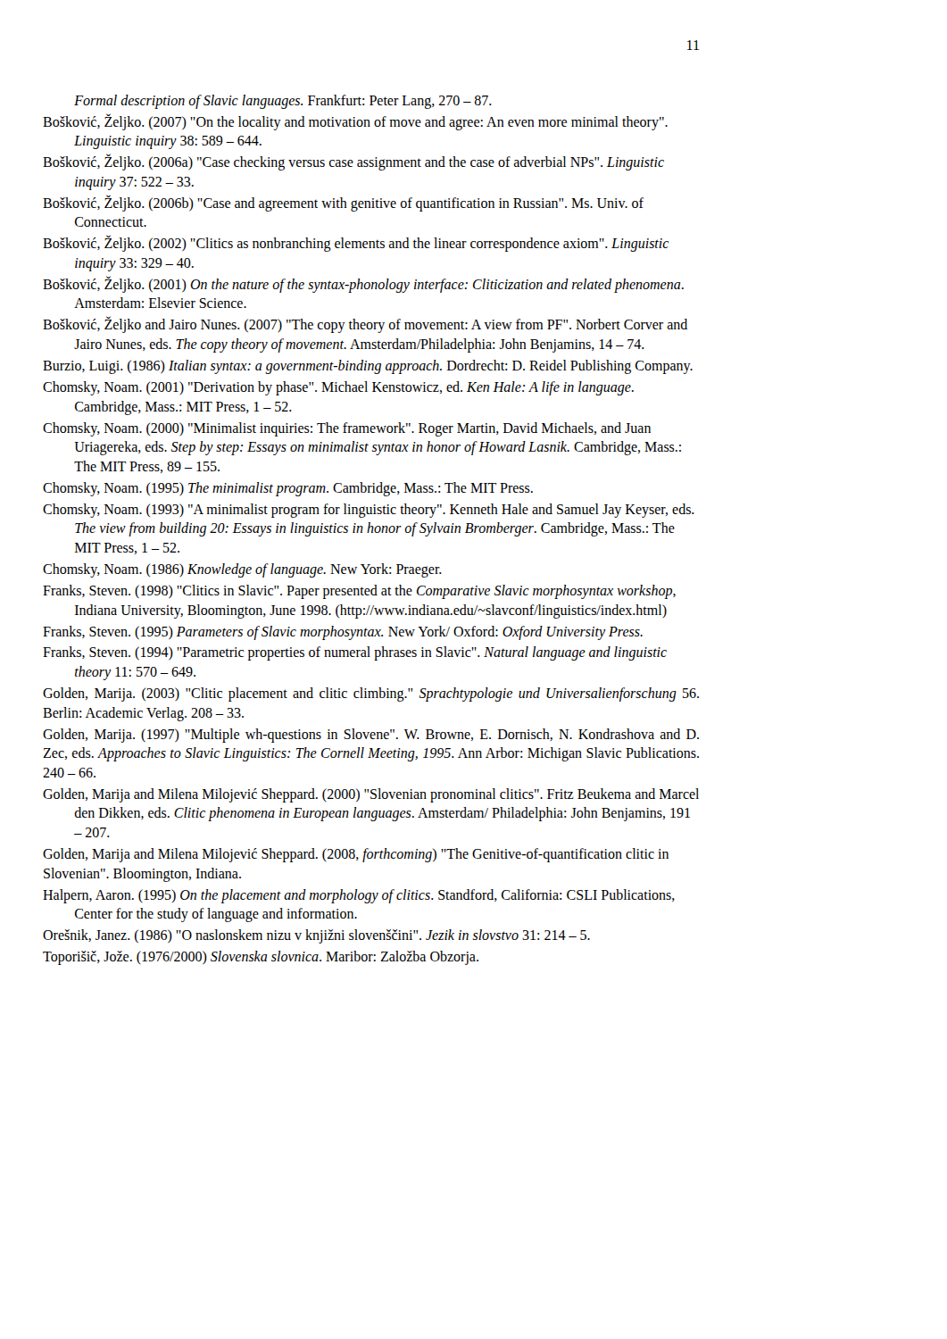11
Formal description of Slavic languages. Frankfurt: Peter Lang, 270 – 87.
Bošković, Željko. (2007) "On the locality and motivation of move and agree: An even more minimal theory". Linguistic inquiry 38: 589 – 644.
Bošković, Željko. (2006a) "Case checking versus case assignment and the case of adverbial NPs". Linguistic inquiry 37: 522 – 33.
Bošković, Željko. (2006b) "Case and agreement with genitive of quantification in Russian". Ms. Univ. of Connecticut.
Bošković, Željko. (2002) "Clitics as nonbranching elements and the linear correspondence axiom". Linguistic inquiry 33: 329 – 40.
Bošković, Željko. (2001) On the nature of the syntax-phonology interface: Cliticization and related phenomena. Amsterdam: Elsevier Science.
Bošković, Željko and Jairo Nunes. (2007) "The copy theory of movement: A view from PF". Norbert Corver and Jairo Nunes, eds. The copy theory of movement. Amsterdam/Philadelphia: John Benjamins, 14 – 74.
Burzio, Luigi. (1986) Italian syntax: a government-binding approach. Dordrecht: D. Reidel Publishing Company.
Chomsky, Noam. (2001) "Derivation by phase". Michael Kenstowicz, ed. Ken Hale: A life in language. Cambridge, Mass.: MIT Press, 1 – 52.
Chomsky, Noam. (2000) "Minimalist inquiries: The framework". Roger Martin, David Michaels, and Juan Uriagereka, eds. Step by step: Essays on minimalist syntax in honor of Howard Lasnik. Cambridge, Mass.: The MIT Press, 89 – 155.
Chomsky, Noam. (1995) The minimalist program. Cambridge, Mass.: The MIT Press.
Chomsky, Noam. (1993) "A minimalist program for linguistic theory". Kenneth Hale and Samuel Jay Keyser, eds. The view from building 20: Essays in linguistics in honor of Sylvain Bromberger. Cambridge, Mass.: The MIT Press, 1 – 52.
Chomsky, Noam. (1986) Knowledge of language. New York: Praeger.
Franks, Steven. (1998) "Clitics in Slavic". Paper presented at the Comparative Slavic morphosyntax workshop, Indiana University, Bloomington, June 1998. (http://www.indiana.edu/~slavconf/linguistics/index.html)
Franks, Steven. (1995) Parameters of Slavic morphosyntax. New York/ Oxford: Oxford University Press.
Franks, Steven. (1994) "Parametric properties of numeral phrases in Slavic". Natural language and linguistic theory 11: 570 – 649.
Golden, Marija. (2003) "Clitic placement and clitic climbing." Sprachtypologie und Universalienforschung 56. Berlin: Academic Verlag. 208 – 33.
Golden, Marija. (1997) "Multiple wh-questions in Slovene". W. Browne, E. Dornisch, N. Kondrashova and D. Zec, eds. Approaches to Slavic Linguistics: The Cornell Meeting, 1995. Ann Arbor: Michigan Slavic Publications. 240 – 66.
Golden, Marija and Milena Milojević Sheppard. (2000) "Slovenian pronominal clitics". Fritz Beukema and Marcel den Dikken, eds. Clitic phenomena in European languages. Amsterdam/ Philadelphia: John Benjamins, 191 – 207.
Golden, Marija and Milena Milojević Sheppard. (2008, forthcoming) "The Genitive-of-quantification clitic in Slovenian". Bloomington, Indiana.
Halpern, Aaron. (1995) On the placement and morphology of clitics. Standford, California: CSLI Publications, Center for the study of language and information.
Orešnik, Janez. (1986) "O naslonskem nizu v knjižni slovenščini". Jezik in slovstvo 31: 214 – 5.
Toporišič, Jože. (1976/2000) Slovenska slovnica. Maribor: Založba Obzorja.